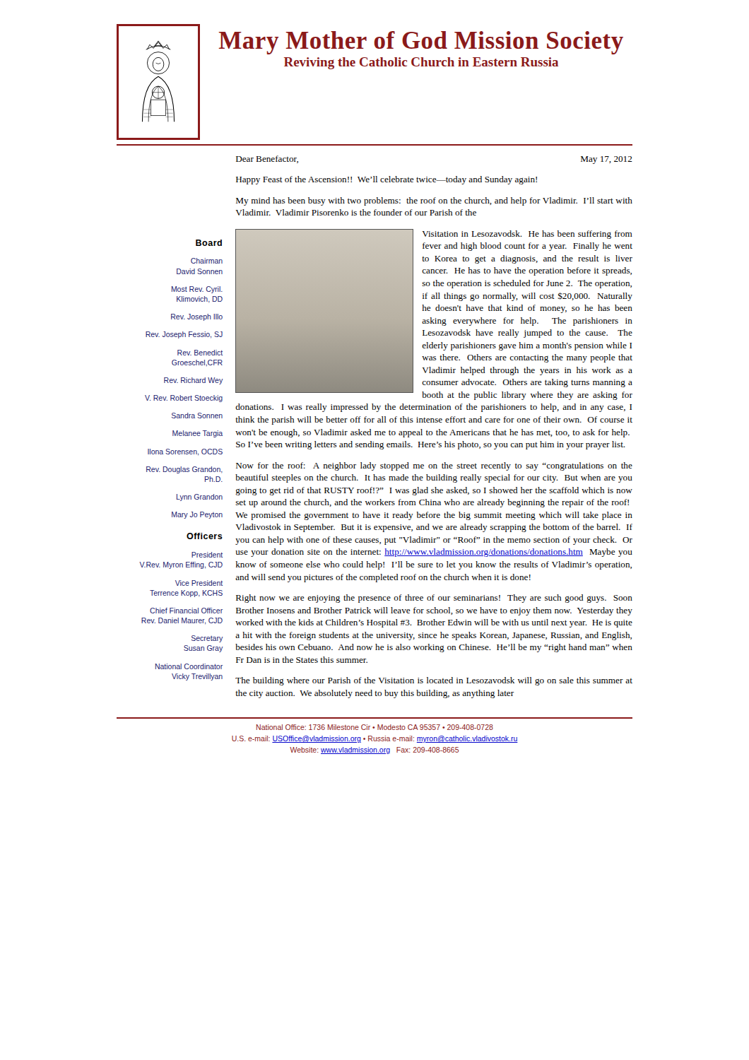Mary Mother of God Mission Society
Reviving the Catholic Church in Eastern Russia
Board
Chairman David Sonnen
Most Rev. Cyril. Klimovich, DD
Rev. Joseph Illo
Rev. Joseph Fessio, SJ
Rev. Benedict Groeschel,CFR
Rev. Richard Wey
V. Rev. Robert Stoeckig
Sandra Sonnen
Melanee Targia
Ilona Sorensen, OCDS
Rev. Douglas Grandon, Ph.D.
Lynn Grandon
Mary Jo Peyton
Officers
President V.Rev. Myron Effing, CJD
Vice President Terrence Kopp, KCHS
Chief Financial Officer Rev. Daniel Maurer, CJD
Secretary Susan Gray
National Coordinator Vicky Trevillyan
Dear Benefactor, May 17, 2012
Happy Feast of the Ascension!! We’ll celebrate twice—today and Sunday again!
My mind has been busy with two problems: the roof on the church, and help for Vladimir. I’ll start with Vladimir. Vladimir Pisorenko is the founder of our Parish of the
Visitation in Lesozavodsk. He has been suffering from fever and high blood count for a year. Finally he went to Korea to get a diagnosis, and the result is liver cancer. He has to have the operation before it spreads, so the operation is scheduled for June 2. The operation, if all things go normally, will cost $20,000. Naturally he doesn't have that kind of money, so he has been asking everywhere for help. The parishioners in Lesozavodsk have really jumped to the cause. The elderly parishioners gave him a month's pension while I was there. Others are contacting the many people that Vladimir helped through the years in his work as a consumer advocate. Others are taking turns manning a booth at the public library where they are asking for donations. I was really impressed by the determination of the parishioners to help, and in any case, I think the parish will be better off for all of this intense effort and care for one of their own. Of course it won't be enough, so Vladimir asked me to appeal to the Americans that he has met, too, to ask for help. So I’ve been writing letters and sending emails. Here’s his photo, so you can put him in your prayer list.
Now for the roof: A neighbor lady stopped me on the street recently to say “congratulations on the beautiful steeples on the church. It has made the building really special for our city. But when are you going to get rid of that RUSTY roof!?” I was glad she asked, so I showed her the scaffold which is now set up around the church, and the workers from China who are already beginning the repair of the roof! We promised the government to have it ready before the big summit meeting which will take place in Vladivostok in September. But it is expensive, and we are already scrapping the bottom of the barrel. If you can help with one of these causes, put "Vladimir" or “Roof” in the memo section of your check. Or use your donation site on the internet: http://www.vladmission.org/donations/donations.htm Maybe you know of someone else who could help! I’ll be sure to let you know the results of Vladimir’s operation, and will send you pictures of the completed roof on the church when it is done!
Right now we are enjoying the presence of three of our seminarians! They are such good guys. Soon Brother Inosens and Brother Patrick will leave for school, so we have to enjoy them now. Yesterday they worked with the kids at Children’s Hospital #3. Brother Edwin will be with us until next year. He is quite a hit with the foreign students at the university, since he speaks Korean, Japanese, Russian, and English, besides his own Cebuano. And now he is also working on Chinese. He’ll be my “right hand man” when Fr Dan is in the States this summer.
The building where our Parish of the Visitation is located in Lesozavodsk will go on sale this summer at the city auction. We absolutely need to buy this building, as anything later
National Office: 1736 Milestone Cir • Modesto CA 95357 • 209-408-0728
U.S. e-mail: USOffice@vladmission.org • Russia e-mail: myron@catholic.vladivostok.ru
Website: www.vladmission.org Fax: 209-408-8665